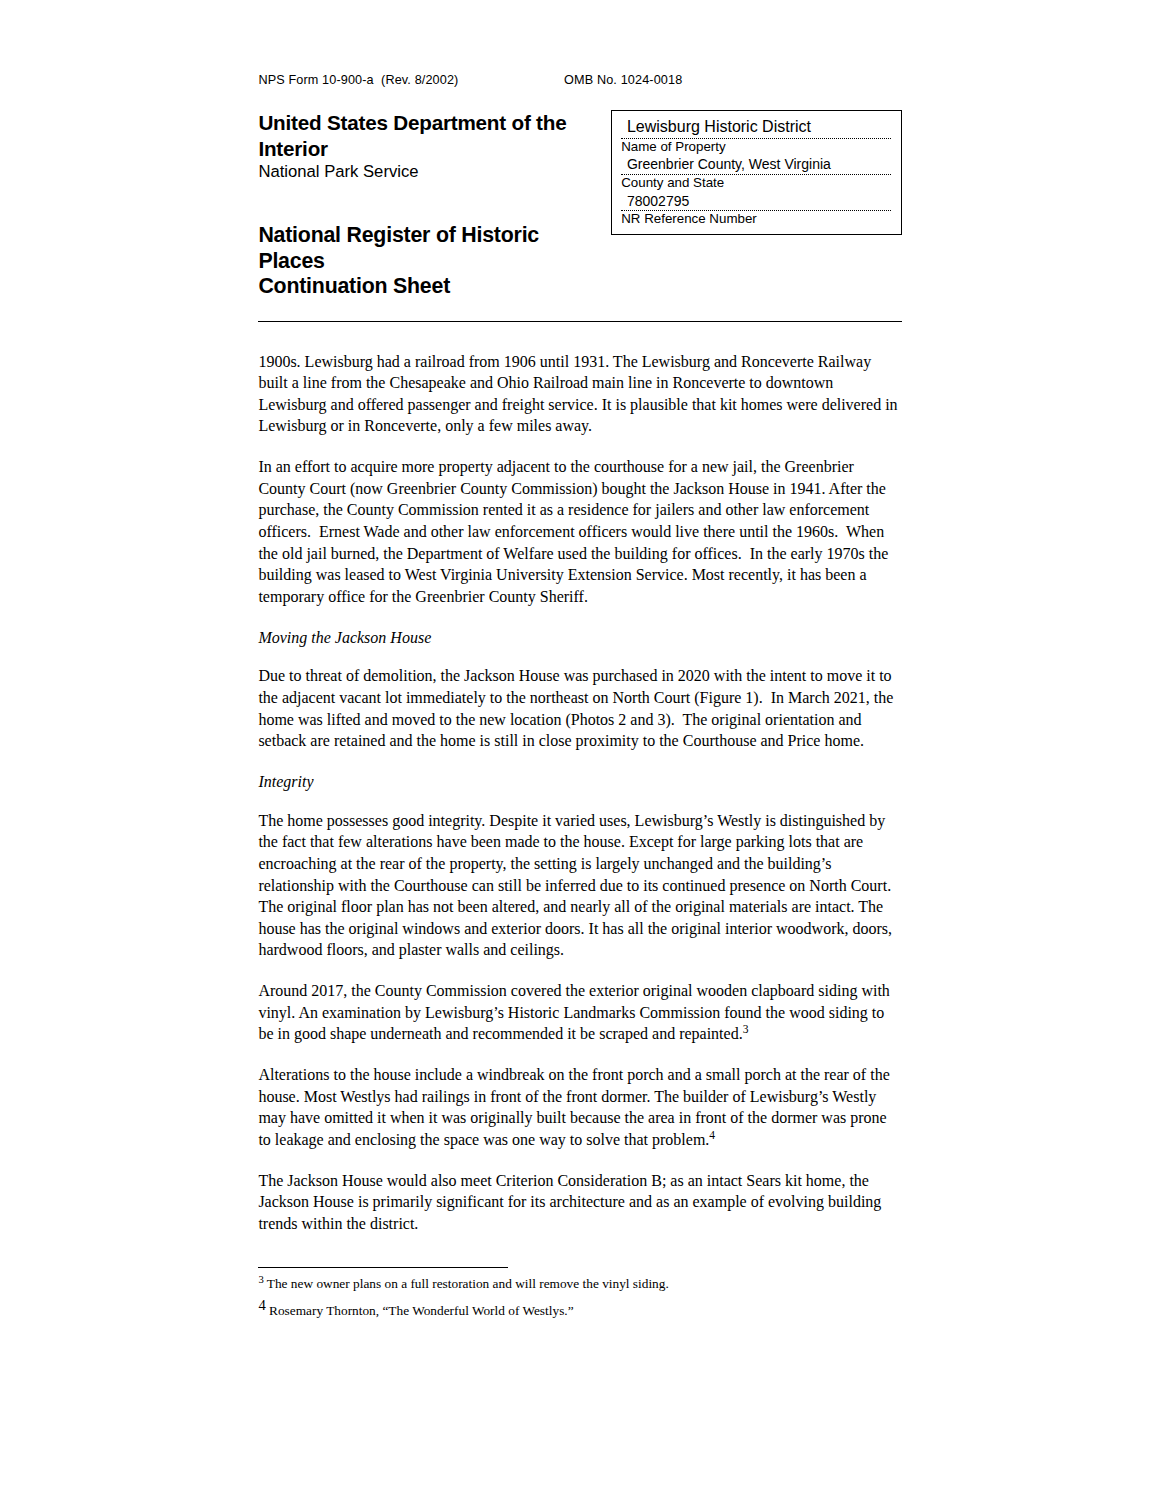NPS Form 10-900-a (Rev. 8/2002)OMB No. 1024-0018
United States Department of the Interior
National Park Service
National Register of Historic Places
Continuation Sheet
Lewisburg Historic District
Name of Property
Greenbrier County, West Virginia
County and State
78002795
NR Reference Number
1900s. Lewisburg had a railroad from 1906 until 1931. The Lewisburg and Ronceverte Railway built a line from the Chesapeake and Ohio Railroad main line in Ronceverte to downtown Lewisburg and offered passenger and freight service. It is plausible that kit homes were delivered in Lewisburg or in Ronceverte, only a few miles away.
In an effort to acquire more property adjacent to the courthouse for a new jail, the Greenbrier County Court (now Greenbrier County Commission) bought the Jackson House in 1941. After the purchase, the County Commission rented it as a residence for jailers and other law enforcement officers. Ernest Wade and other law enforcement officers would live there until the 1960s. When the old jail burned, the Department of Welfare used the building for offices. In the early 1970s the building was leased to West Virginia University Extension Service. Most recently, it has been a temporary office for the Greenbrier County Sheriff.
Moving the Jackson House
Due to threat of demolition, the Jackson House was purchased in 2020 with the intent to move it to the adjacent vacant lot immediately to the northeast on North Court (Figure 1). In March 2021, the home was lifted and moved to the new location (Photos 2 and 3). The original orientation and setback are retained and the home is still in close proximity to the Courthouse and Price home.
Integrity
The home possesses good integrity. Despite it varied uses, Lewisburg’s Westly is distinguished by the fact that few alterations have been made to the house. Except for large parking lots that are encroaching at the rear of the property, the setting is largely unchanged and the building’s relationship with the Courthouse can still be inferred due to its continued presence on North Court. The original floor plan has not been altered, and nearly all of the original materials are intact. The house has the original windows and exterior doors. It has all the original interior woodwork, doors, hardwood floors, and plaster walls and ceilings.
Around 2017, the County Commission covered the exterior original wooden clapboard siding with vinyl. An examination by Lewisburg’s Historic Landmarks Commission found the wood siding to be in good shape underneath and recommended it be scraped and repainted.3
Alterations to the house include a windbreak on the front porch and a small porch at the rear of the house. Most Westlys had railings in front of the front dormer. The builder of Lewisburg’s Westly may have omitted it when it was originally built because the area in front of the dormer was prone to leakage and enclosing the space was one way to solve that problem.4
The Jackson House would also meet Criterion Consideration B; as an intact Sears kit home, the Jackson House is primarily significant for its architecture and as an example of evolving building trends within the district.
3 The new owner plans on a full restoration and will remove the vinyl siding.
4 Rosemary Thornton, “The Wonderful World of Westlys.”